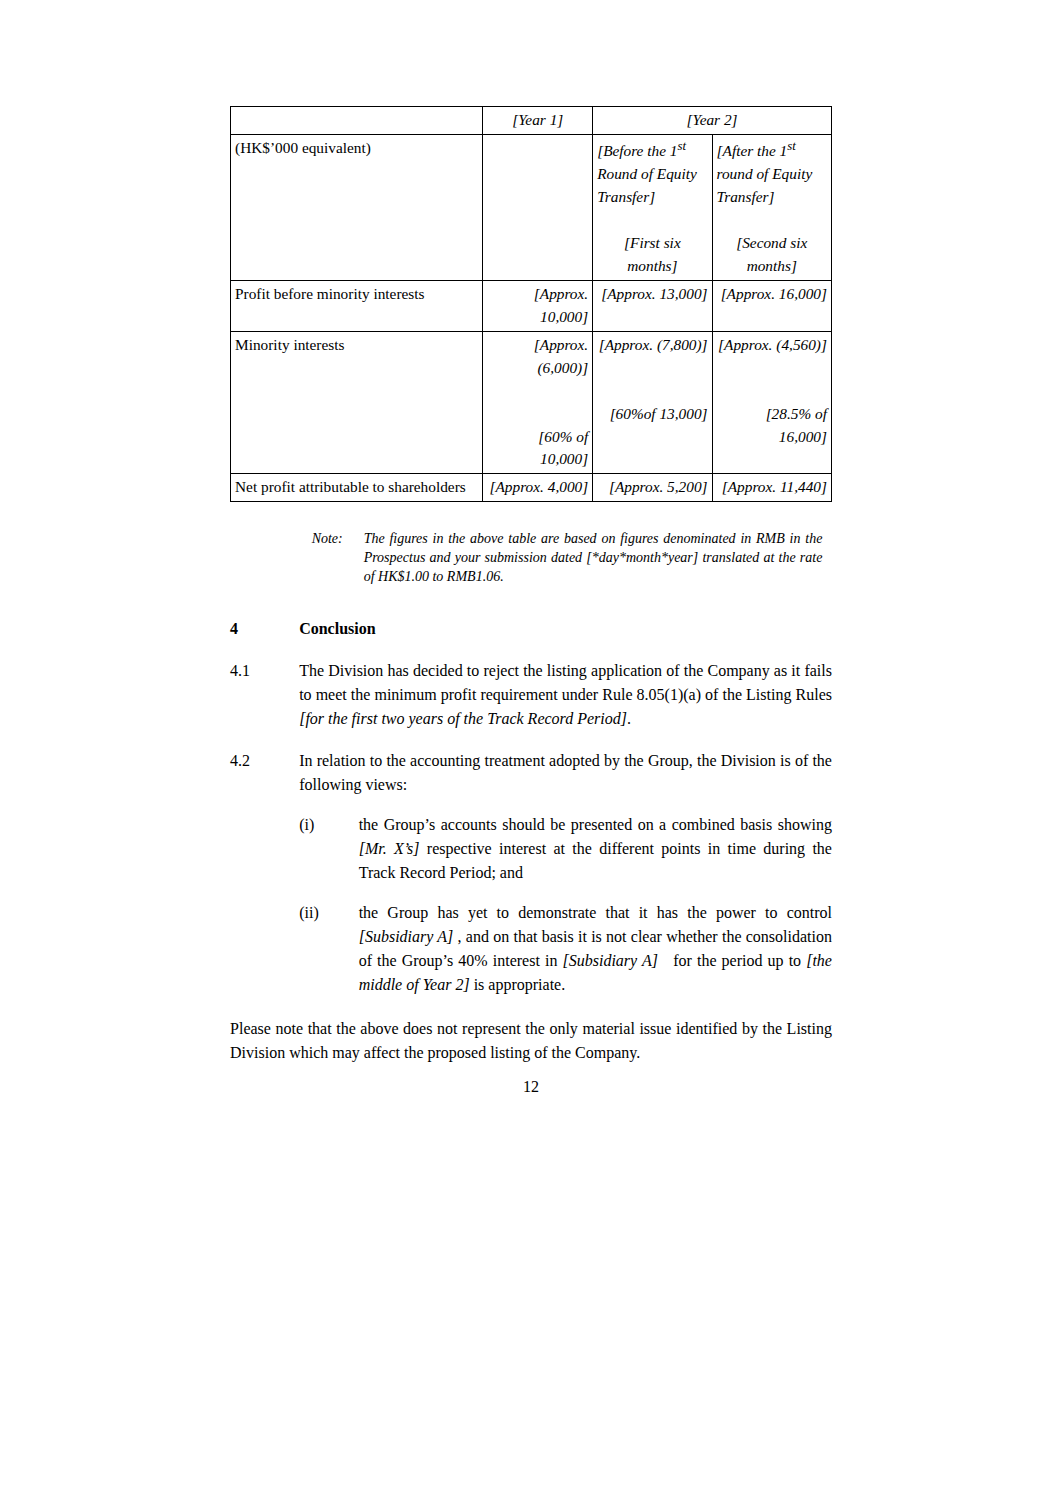| | [Year 1] | [Year 2] |
| (HK$’000 equivalent) | | [Before the 1 st Round of Equity Transfer] [First six months] | [After the 1 st round of Equity Transfer] [Second six months] |
| Profit before minority interests | [Approx. 10,000] | [Approx. 13,000] | [Approx. 16,000] |
| Minority interests | [Approx. (6,000)] [60% of 10,000] | [Approx. (7,800)] [60%of 13,000] | [Approx. (4,560)] [28.5% of 16,000] |
| Net profit attributable to shareholders | [Approx. 4,000] | [Approx. 5,200] | [Approx. 11,440] |
Note:
The figures in the above table are based on figures denominated in RMB in the Prospectus and your submission dated [*day*month*year] translated at the rate of HK$1.00 to RMB1.06.
4 Conclusion
4.1
The Division has decided to reject the listing application of the Company as it fails to meet the minimum profit requirement under Rule 8.05(1)(a) of the Listing Rules [for the first two years of the Track Record Period].
4.2
In relation to the accounting treatment adopted by the Group, the Division is of the following views:
(i)
the Group’s accounts should be presented on a combined basis showing [Mr. X’s] respective interest at the different points in time during the Track Record Period; and
(ii)
the Group has yet to demonstrate that it has the power to control [Subsidiary A] , and on that basis it is not clear whether the consolidation of the Group’s 40% interest in [Subsidiary A] for the period up to [the middle of Year 2] is appropriate.
Please note that the above does not represent the only material issue identified by the Listing Division which may affect the proposed listing of the Company.
12